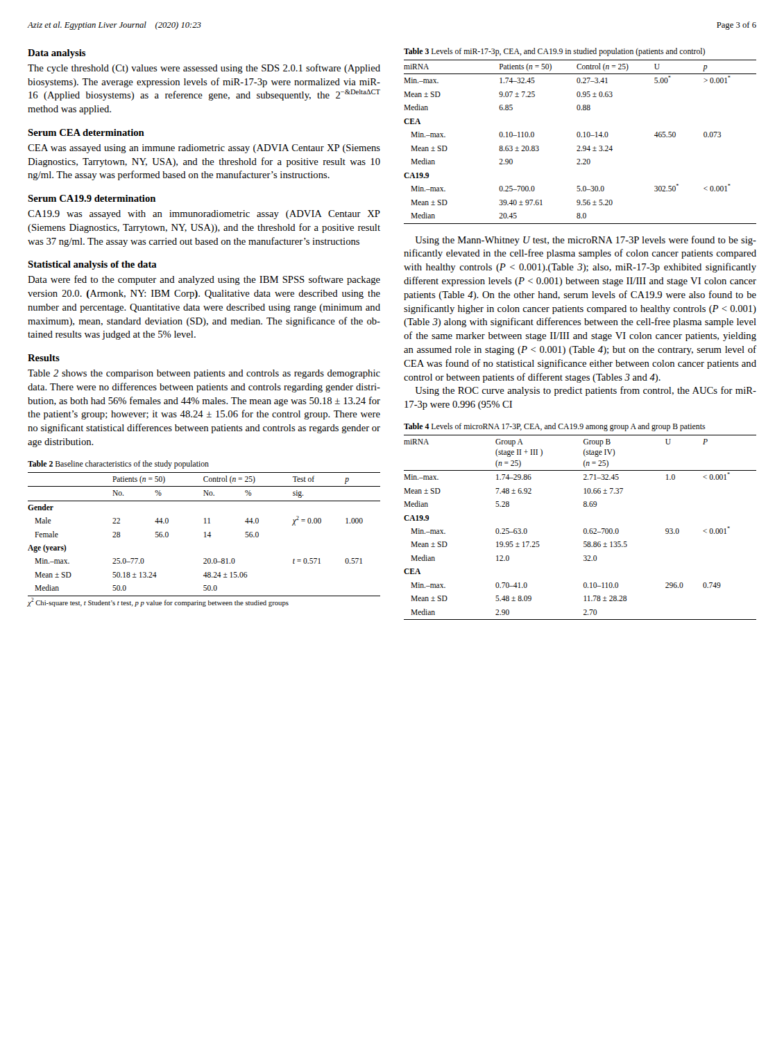Aziz et al. Egyptian Liver Journal (2020) 10:23
Page 3 of 6
Data analysis
The cycle threshold (Ct) values were assessed using the SDS 2.0.1 software (Applied biosystems). The average expression levels of miR-17-3p were normalized via miR-16 (Applied biosystems) as a reference gene, and subsequently, the 2−&DeltaΔCT method was applied.
Serum CEA determination
CEA was assayed using an immune radiometric assay (ADVIA Centaur XP (Siemens Diagnostics, Tarrytown, NY, USA), and the threshold for a positive result was 10 ng/ml. The assay was performed based on the manufacturer’s instructions.
Serum CA19.9 determination
CA19.9 was assayed with an immunoradiometric assay (ADVIA Centaur XP (Siemens Diagnostics, Tarrytown, NY, USA)), and the threshold for a positive result was 37 ng/ml. The assay was carried out based on the manufacturer’s instructions
Statistical analysis of the data
Data were fed to the computer and analyzed using the IBM SPSS software package version 20.0. (Armonk, NY: IBM Corp). Qualitative data were described using the number and percentage. Quantitative data were described using range (minimum and maximum), mean, standard deviation (SD), and median. The significance of the obtained results was judged at the 5% level.
Results
Table 2 shows the comparison between patients and controls as regards demographic data. There were no differences between patients and controls regarding gender distribution, as both had 56% females and 44% males. The mean age was 50.18 ± 13.24 for the patient’s group; however; it was 48.24 ± 15.06 for the control group. There were no significant statistical differences between patients and controls as regards gender or age distribution.
Table 2 Baseline characteristics of the study population
| | Patients ( n = 50) | Control ( n = 25) | Test of | p |
| --- | --- | --- | --- | --- |
| | No. | % | No. | % | sig. | |
| Gender | | | | | | |
| Male | 22 | 44.0 | 11 | 44.0 | χ 2 = 0.00 | 1.000 |
| Female | 28 | 56.0 | 14 | 56.0 | | |
| Age (years) | | | | | | |
| Min.–max. | 25.0–77.0 | 20.0–81.0 | t = 0.571 | 0.571 |
| Mean ± SD | 50.18 ± 13.24 | 48.24 ± 15.06 | | |
| Median | 50.0 | 50.0 | | |
χ2 Chi-square test, t Student’s t test, p p value for comparing between the studied groups
Table 3 Levels of miR-17-3p, CEA, and CA19.9 in studied population (patients and control)
| miRNA | Patients ( n = 50) | Control ( n = 25) | U | p |
| --- | --- | --- | --- | --- |
| Min.–max. | 1.74–32.45 | 0.27–3.41 | 5.00 * | > 0.001 * |
| Mean ± SD | 9.07 ± 7.25 | 0.95 ± 0.63 | | |
| Median | 6.85 | 0.88 | | |
| CEA | | | | |
| Min.–max. | 0.10–110.0 | 0.10–14.0 | 465.50 | 0.073 |
| Mean ± SD | 8.63 ± 20.83 | 2.94 ± 3.24 | | |
| Median | 2.90 | 2.20 | | |
| CA19.9 | | | | |
| Min.–max. | 0.25–700.0 | 5.0–30.0 | 302.50 * | < 0.001 * |
| Mean ± SD | 39.40 ± 97.61 | 9.56 ± 5.20 | | |
| Median | 20.45 | 8.0 | | |
Using the Mann-Whitney U test, the microRNA 17-3P levels were found to be significantly elevated in the cell-free plasma samples of colon cancer patients compared with healthy controls (P < 0.001).(Table 3); also, miR-17-3p exhibited significantly different expression levels (P < 0.001) between stage II/III and stage VI colon cancer patients (Table 4). On the other hand, serum levels of CA19.9 were also found to be significantly higher in colon cancer patients compared to healthy controls (P < 0.001) (Table 3) along with significant differences between the cell-free plasma sample level of the same marker between stage II/III and stage VI colon cancer patients, yielding an assumed role in staging (P < 0.001) (Table 4); but on the contrary, serum level of CEA was found of no statistical significance either between colon cancer patients and control or between patients of different stages (Tables 3 and 4).
Using the ROC curve analysis to predict patients from control, the AUCs for miR-17-3p were 0.996 (95% CI
Table 4 Levels of microRNA 17-3P, CEA, and CA19.9 among group A and group B patients
| miRNA | Group A (stage II + III ) ( n = 25) | Group B (stage IV) ( n = 25) | U | P |
| --- | --- | --- | --- | --- |
| Min.–max. | 1.74–29.86 | 2.71–32.45 | 1.0 | < 0.001 * |
| Mean ± SD | 7.48 ± 6.92 | 10.66 ± 7.37 | | |
| Median | 5.28 | 8.69 | | |
| CA19.9 | | | | |
| Min.–max. | 0.25–63.0 | 0.62–700.0 | 93.0 | < 0.001 * |
| Mean ± SD | 19.95 ± 17.25 | 58.86 ± 135.5 | | |
| Median | 12.0 | 32.0 | | |
| CEA | | | | |
| Min.–max. | 0.70–41.0 | 0.10–110.0 | 296.0 | 0.749 |
| Mean ± SD | 5.48 ± 8.09 | 11.78 ± 28.28 | | |
| Median | 2.90 | 2.70 | | |